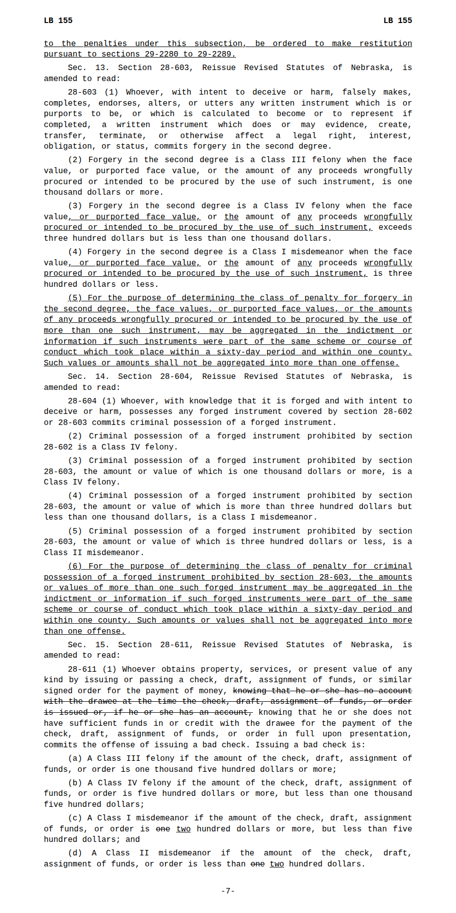LB 155 LB 155
to the penalties under this subsection, be ordered to make restitution pursuant to sections 29-2280 to 29-2289.
Sec. 13. Section 28-603, Reissue Revised Statutes of Nebraska, is amended to read:
28-603 (1) Whoever, with intent to deceive or harm, falsely makes, completes, endorses, alters, or utters any written instrument which is or purports to be, or which is calculated to become or to represent if completed, a written instrument which does or may evidence, create, transfer, terminate, or otherwise affect a legal right, interest, obligation, or status, commits forgery in the second degree.
(2) Forgery in the second degree is a Class III felony when the face value, or purported face value, or the amount of any proceeds wrongfully procured or intended to be procured by the use of such instrument, is one thousand dollars or more.
(3) Forgery in the second degree is a Class IV felony when the face value, or purported face value, or the amount of any proceeds wrongfully procured or intended to be procured by the use of such instrument, exceeds three hundred dollars but is less than one thousand dollars.
(4) Forgery in the second degree is a Class I misdemeanor when the face value, or purported face value, or the amount of any proceeds wrongfully procured or intended to be procured by the use of such instrument, is three hundred dollars or less.
(5) For the purpose of determining the class of penalty for forgery in the second degree, the face values, or purported face values, or the amounts of any proceeds wrongfully procured or intended to be procured by the use of more than one such instrument, may be aggregated in the indictment or information if such instruments were part of the same scheme or course of conduct which took place within a sixty-day period and within one county. Such values or amounts shall not be aggregated into more than one offense.
Sec. 14. Section 28-604, Reissue Revised Statutes of Nebraska, is amended to read:
28-604 (1) Whoever, with knowledge that it is forged and with intent to deceive or harm, possesses any forged instrument covered by section 28-602 or 28-603 commits criminal possession of a forged instrument.
(2) Criminal possession of a forged instrument prohibited by section 28-602 is a Class IV felony.
(3) Criminal possession of a forged instrument prohibited by section 28-603, the amount or value of which is one thousand dollars or more, is a Class IV felony.
(4) Criminal possession of a forged instrument prohibited by section 28-603, the amount or value of which is more than three hundred dollars but less than one thousand dollars, is a Class I misdemeanor.
(5) Criminal possession of a forged instrument prohibited by section 28-603, the amount or value of which is three hundred dollars or less, is a Class II misdemeanor.
(6) For the purpose of determining the class of penalty for criminal possession of a forged instrument prohibited by section 28-603, the amounts or values of more than one such forged instrument may be aggregated in the indictment or information if such forged instruments were part of the same scheme or course of conduct which took place within a sixty-day period and within one county. Such amounts or values shall not be aggregated into more than one offense.
Sec. 15. Section 28-611, Reissue Revised Statutes of Nebraska, is amended to read:
28-611 (1) Whoever obtains property, services, or present value of any kind by issuing or passing a check, draft, assignment of funds, or similar signed order for the payment of money, knowing that he or she has no account with the drawee at the time the check, draft, assignment of funds, or order is issued or, if he or she has an account, knowing that he or she does not have sufficient funds in or credit with the drawee for the payment of the check, draft, assignment of funds, or order in full upon presentation, commits the offense of issuing a bad check. Issuing a bad check is:
(a) A Class III felony if the amount of the check, draft, assignment of funds, or order is one thousand five hundred dollars or more;
(b) A Class IV felony if the amount of the check, draft, assignment of funds, or order is five hundred dollars or more, but less than one thousand five hundred dollars;
(c) A Class I misdemeanor if the amount of the check, draft, assignment of funds, or order is one two hundred dollars or more, but less than five hundred dollars; and
(d) A Class II misdemeanor if the amount of the check, draft, assignment of funds, or order is less than one two hundred dollars.
-7-